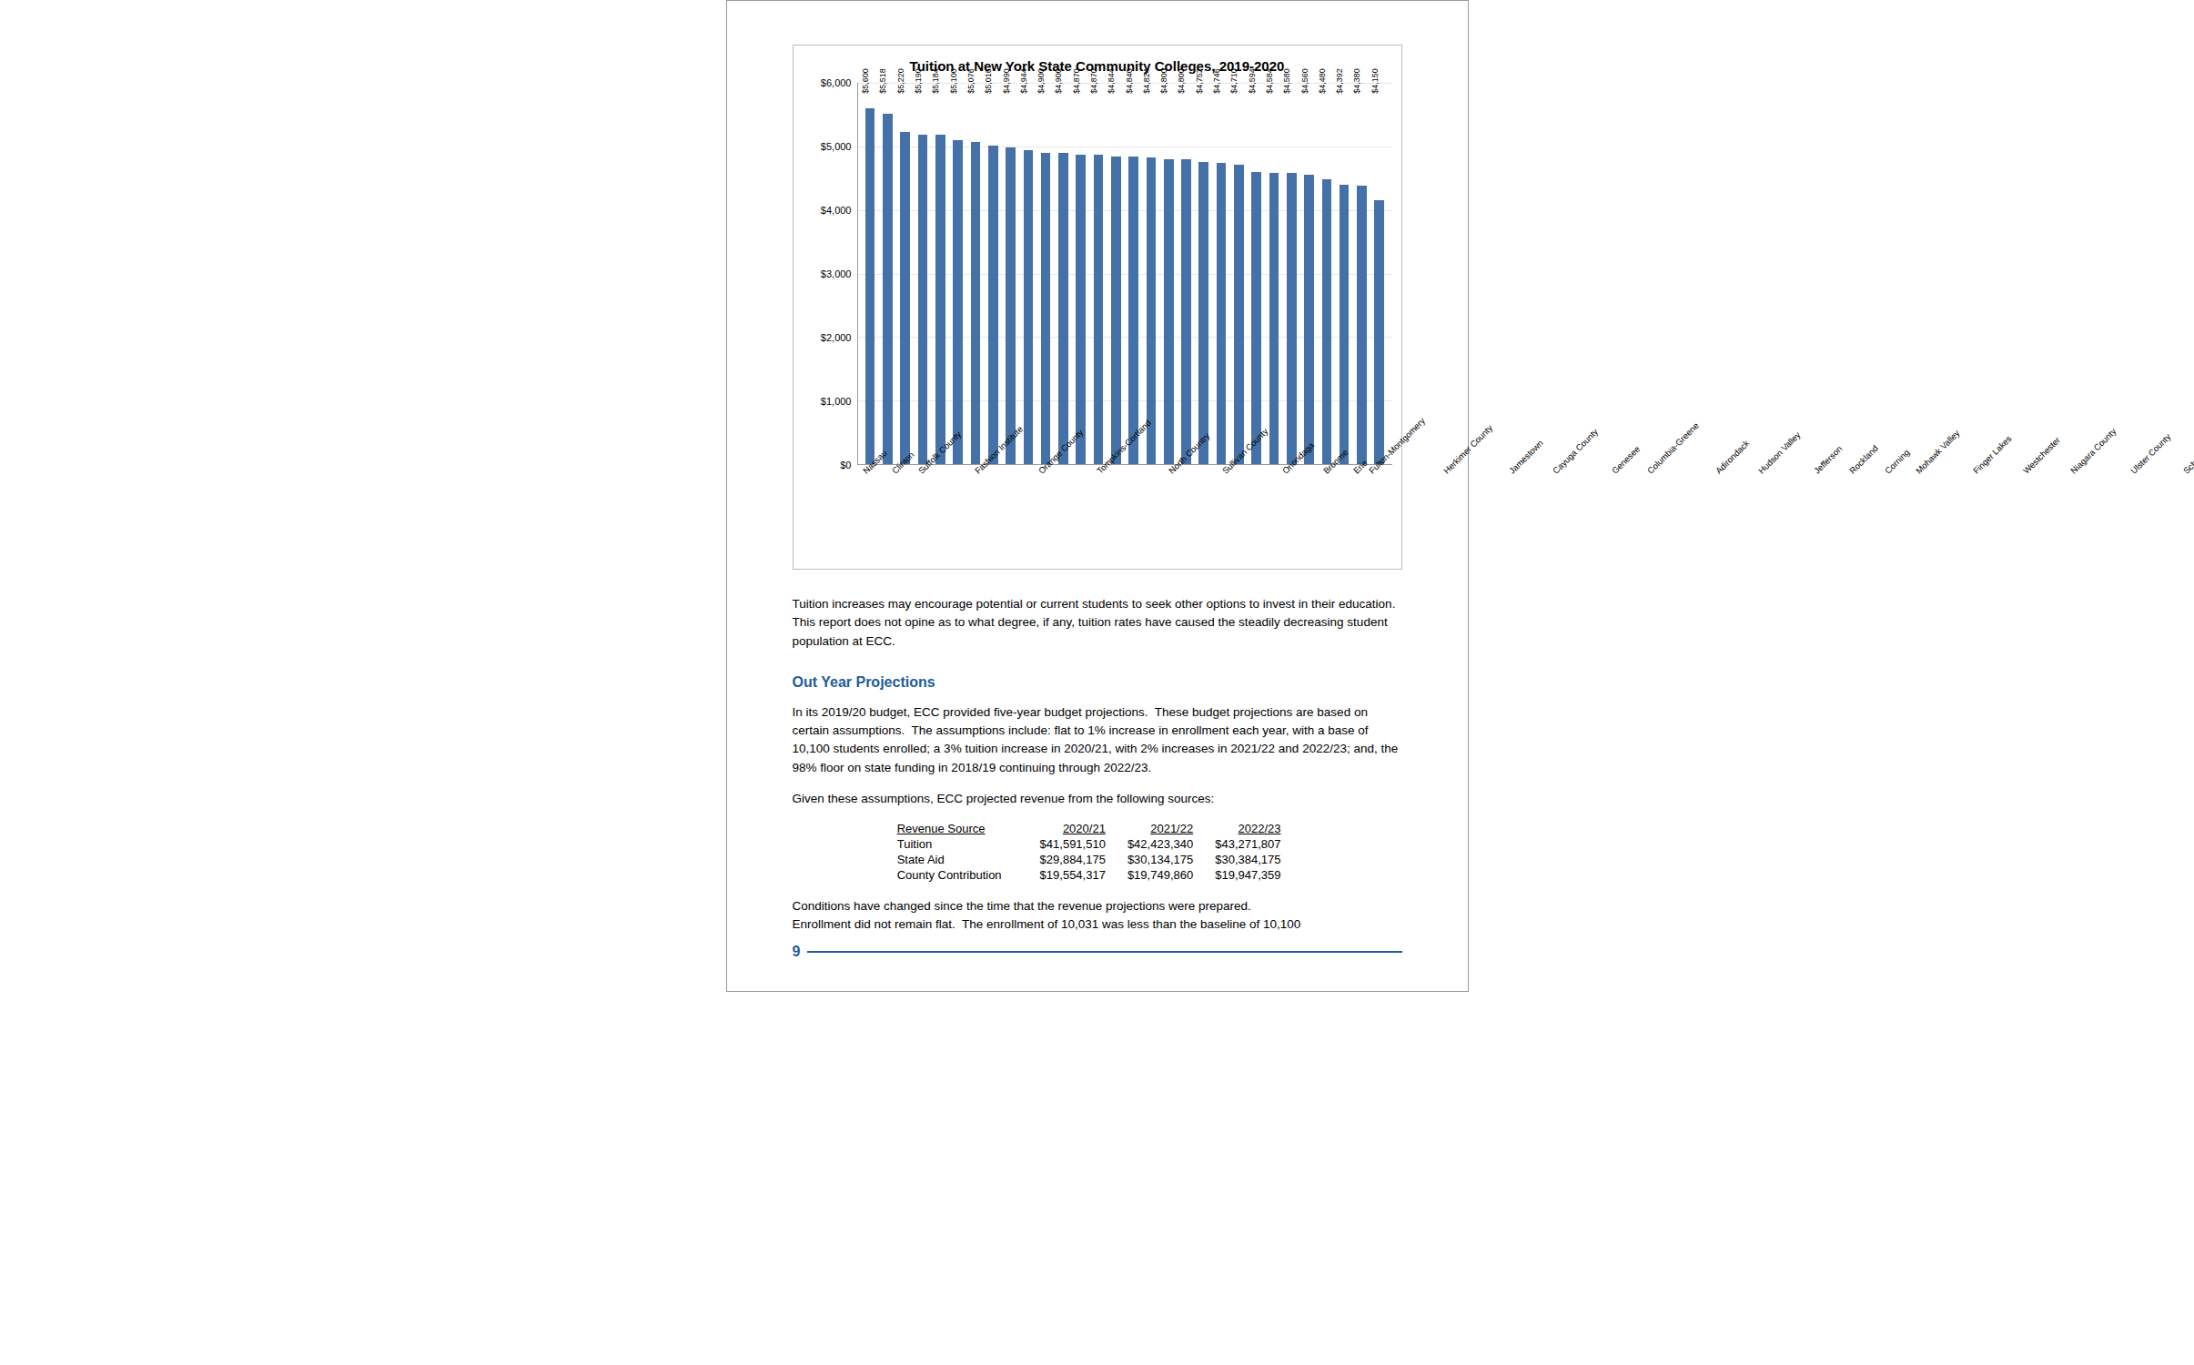Tuition at New York State Community Colleges, 2019-2020
$6,000
$5,000
$4,000
$3,000
$2,000
$1,000
$0
$5,600
$5,518
$5,220
$5,190
$5,184
$5,100
$5,076
$5,016
$4,990
$4,944
$4,900
$4,900
$4,870
$4,870
$4,844
$4,840
$4,824
$4,800
$4,800
$4,752
$4,746
$4,710
$4,594
$4,584
$4,580
$4,560
$4,480
$4,392
$4,380
$4,150
Nassau
Clinton
Suffolk County
Fashion Institute
Orange County
Tompkins-Cortland
North Country
Sullivan County
Onondaga
Broome
Erie
Fulton-Montgomery
Herkimer County
Jamestown
Cayuga County
Genesee
Columbia-Greene
Adirondack
Hudson Valley
Jefferson
Rockland
Corning
Mohawk Valley
Finger Lakes
Westchester
Niagara County
Ulster County
Schenectady County
Monroe
Dutchess
Tuition increases may encourage potential or current students to seek other options to invest in their education. This report does not opine as to what degree, if any, tuition rates have caused the steadily decreasing student population at ECC.
Out Year Projections
In its 2019/20 budget, ECC provided five-year budget projections. These budget projections are based on certain assumptions. The assumptions include: flat to 1% increase in enrollment each year, with a base of 10,100 students enrolled; a 3% tuition increase in 2020/21, with 2% increases in 2021/22 and 2022/23; and, the 98% floor on state funding in 2018/19 continuing through 2022/23.
Given these assumptions, ECC projected revenue from the following sources:
| Revenue Source | 2020/21 | 2021/22 | 2022/23 |
| --- | --- | --- | --- |
| Tuition | $41,591,510 | $42,423,340 | $43,271,807 |
| State Aid | $29,884,175 | $30,134,175 | $30,384,175 |
| County Contribution | $19,554,317 | $19,749,860 | $19,947,359 |
Conditions have changed since the time that the revenue projections were prepared.
Enrollment did not remain flat. The enrollment of 10,031 was less than the baseline of 10,100
9